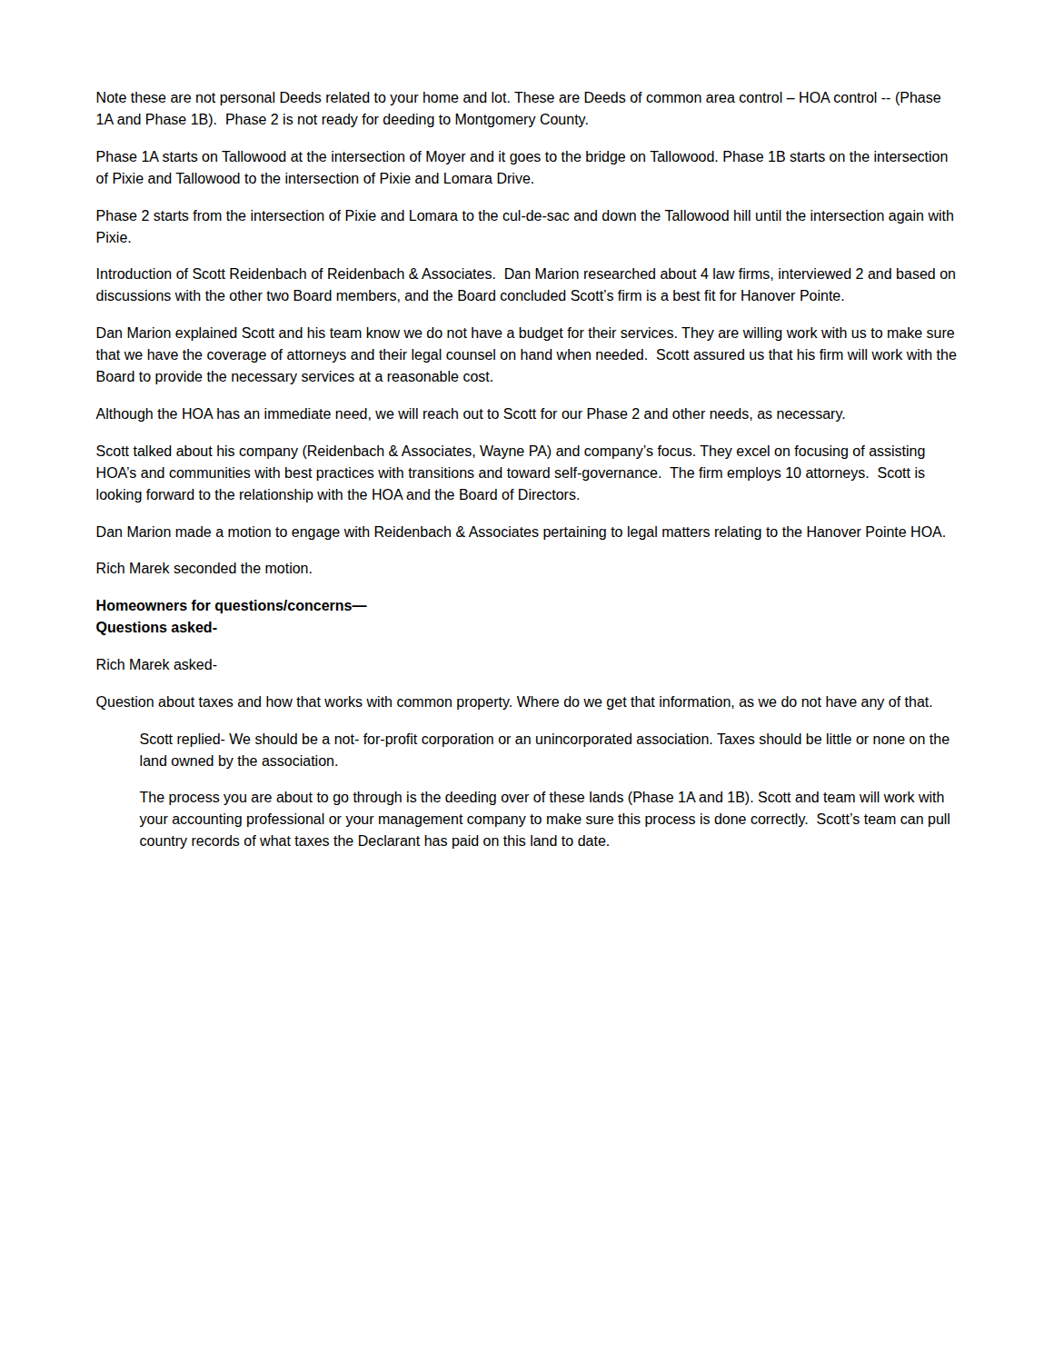Note these are not personal Deeds related to your home and lot. These are Deeds of common area control – HOA control -- (Phase 1A and Phase 1B). Phase 2 is not ready for deeding to Montgomery County.
Phase 1A starts on Tallowood at the intersection of Moyer and it goes to the bridge on Tallowood. Phase 1B starts on the intersection of Pixie and Tallowood to the intersection of Pixie and Lomara Drive.
Phase 2 starts from the intersection of Pixie and Lomara to the cul-de-sac and down the Tallowood hill until the intersection again with Pixie.
Introduction of Scott Reidenbach of Reidenbach & Associates. Dan Marion researched about 4 law firms, interviewed 2 and based on discussions with the other two Board members, and the Board concluded Scott’s firm is a best fit for Hanover Pointe.
Dan Marion explained Scott and his team know we do not have a budget for their services. They are willing work with us to make sure that we have the coverage of attorneys and their legal counsel on hand when needed. Scott assured us that his firm will work with the Board to provide the necessary services at a reasonable cost.
Although the HOA has an immediate need, we will reach out to Scott for our Phase 2 and other needs, as necessary.
Scott talked about his company (Reidenbach & Associates, Wayne PA) and company’s focus. They excel on focusing of assisting HOA’s and communities with best practices with transitions and toward self-governance. The firm employs 10 attorneys. Scott is looking forward to the relationship with the HOA and the Board of Directors.
Dan Marion made a motion to engage with Reidenbach & Associates pertaining to legal matters relating to the Hanover Pointe HOA.
Rich Marek seconded the motion.
Homeowners for questions/concerns—
Questions asked-
Rich Marek asked-
Question about taxes and how that works with common property. Where do we get that information, as we do not have any of that.
Scott replied- We should be a not- for-profit corporation or an unincorporated association. Taxes should be little or none on the land owned by the association.
The process you are about to go through is the deeding over of these lands (Phase 1A and 1B). Scott and team will work with your accounting professional or your management company to make sure this process is done correctly. Scott’s team can pull country records of what taxes the Declarant has paid on this land to date.